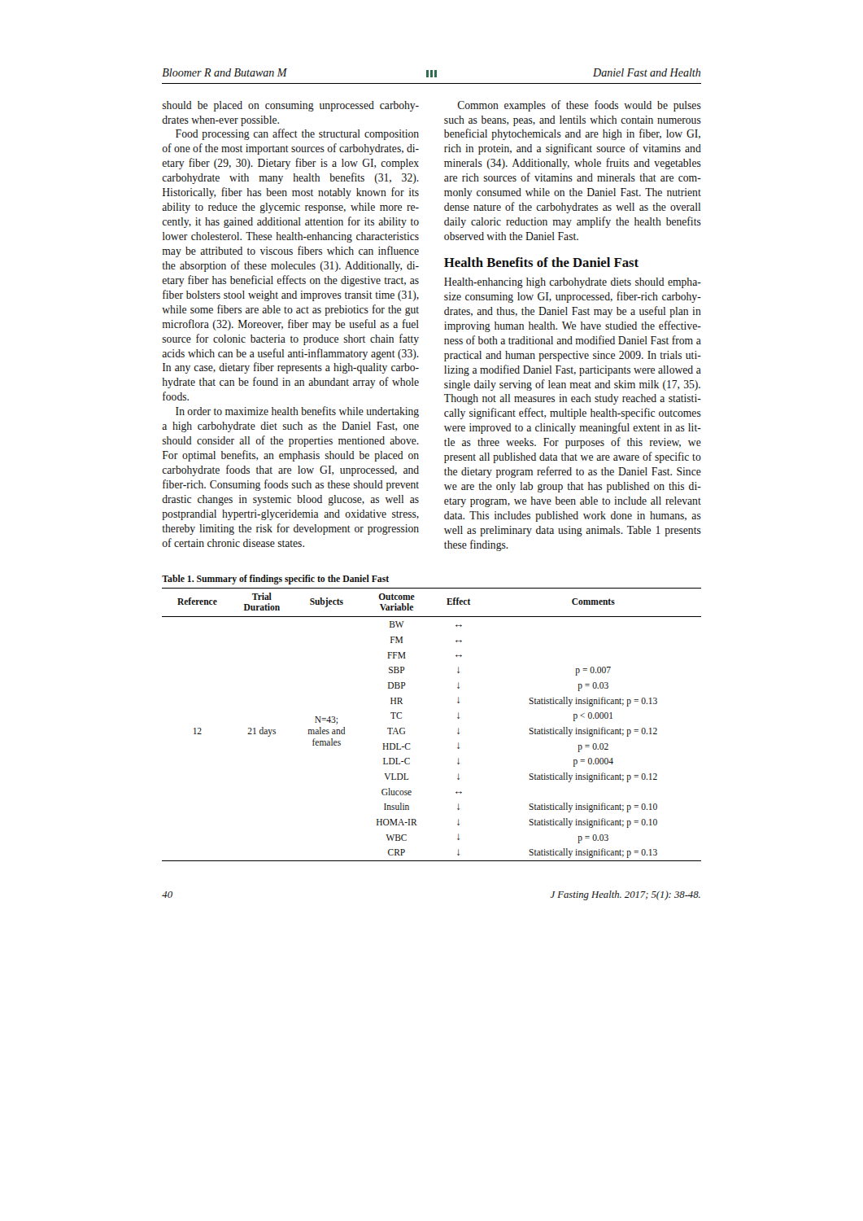Bloomer R and Butawan M
Daniel Fast and Health
should be placed on consuming unprocessed carbohydrates when-ever possible.
Food processing can affect the structural composition of one of the most important sources of carbohydrates, dietary fiber (29, 30). Dietary fiber is a low GI, complex carbohydrate with many health benefits (31, 32). Historically, fiber has been most notably known for its ability to reduce the glycemic response, while more recently, it has gained additional attention for its ability to lower cholesterol. These health-enhancing characteristics may be attributed to viscous fibers which can influence the absorption of these molecules (31). Additionally, dietary fiber has beneficial effects on the digestive tract, as fiber bolsters stool weight and improves transit time (31), while some fibers are able to act as prebiotics for the gut microflora (32). Moreover, fiber may be useful as a fuel source for colonic bacteria to produce short chain fatty acids which can be a useful anti-inflammatory agent (33). In any case, dietary fiber represents a high-quality carbohydrate that can be found in an abundant array of whole foods.
In order to maximize health benefits while undertaking a high carbohydrate diet such as the Daniel Fast, one should consider all of the properties mentioned above. For optimal benefits, an emphasis should be placed on carbohydrate foods that are low GI, unprocessed, and fiber-rich. Consuming foods such as these should prevent drastic changes in systemic blood glucose, as well as postprandial hypertri-glyceridemia and oxidative stress, thereby limiting the risk for development or progression of certain chronic disease states.
Common examples of these foods would be pulses such as beans, peas, and lentils which contain numerous beneficial phytochemicals and are high in fiber, low GI, rich in protein, and a significant source of vitamins and minerals (34). Additionally, whole fruits and vegetables are rich sources of vitamins and minerals that are commonly consumed while on the Daniel Fast. The nutrient dense nature of the carbohydrates as well as the overall daily caloric reduction may amplify the health benefits observed with the Daniel Fast.
Health Benefits of the Daniel Fast
Health-enhancing high carbohydrate diets should emphasize consuming low GI, unprocessed, fiber-rich carbohydrates, and thus, the Daniel Fast may be a useful plan in improving human health. We have studied the effectiveness of both a traditional and modified Daniel Fast from a practical and human perspective since 2009. In trials utilizing a modified Daniel Fast, participants were allowed a single daily serving of lean meat and skim milk (17, 35). Though not all measures in each study reached a statistically significant effect, multiple health-specific outcomes were improved to a clinically meaningful extent in as little as three weeks. For purposes of this review, we present all published data that we are aware of specific to the dietary program referred to as the Daniel Fast. Since we are the only lab group that has published on this dietary program, we have been able to include all relevant data. This includes published work done in humans, as well as preliminary data using animals. Table 1 presents these findings.
Table 1. Summary of findings specific to the Daniel Fast
| Reference | Trial Duration | Subjects | Outcome Variable | Effect | Comments |
| --- | --- | --- | --- | --- | --- |
| 12 | 21 days | N=43; males and females | BW | ↔ | |
| FM | ↔ | |
| FFM | ↔ | |
| SBP | ↓ | p = 0.007 |
| DBP | ↓ | p = 0.03 |
| HR | ↓ | Statistically insignificant; p = 0.13 |
| TC | ↓ | p < 0.0001 |
| TAG | ↓ | Statistically insignificant; p = 0.12 |
| HDL-C | ↓ | p = 0.02 |
| LDL-C | ↓ | p = 0.0004 |
| VLDL | ↓ | Statistically insignificant; p = 0.12 |
| Glucose | ↔ | |
| Insulin | ↓ | Statistically insignificant; p = 0.10 |
| HOMA-IR | ↓ | Statistically insignificant; p = 0.10 |
| WBC | ↓ | p = 0.03 |
| | | | CRP | ↓ | Statistically insignificant; p = 0.13 |
40
J Fasting Health. 2017; 5(1): 38-48.